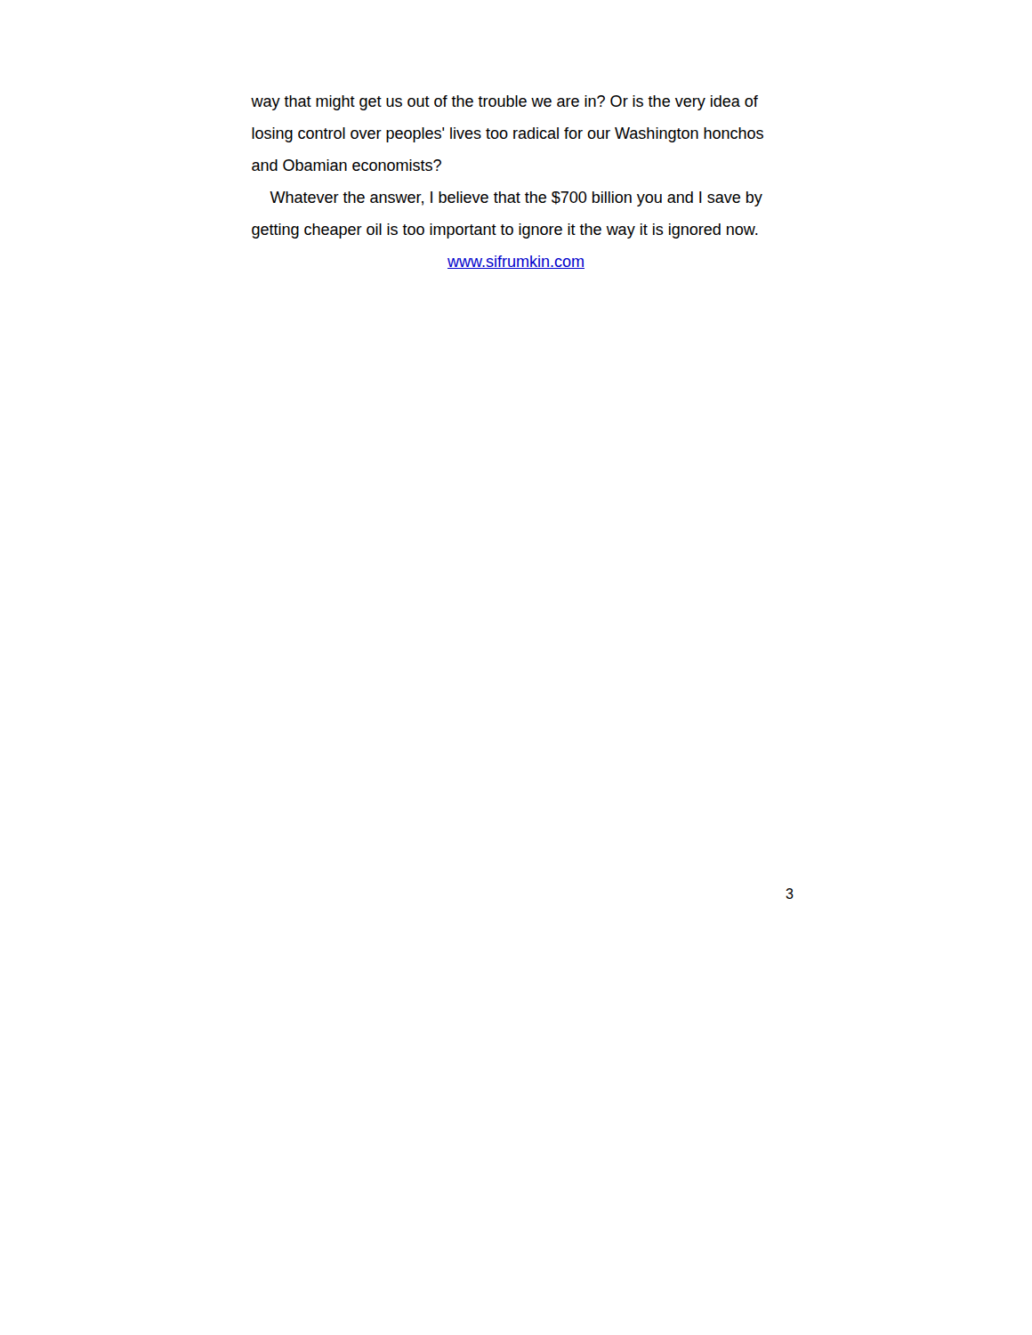way that might get us out of the trouble we are in? Or is the very idea of losing control over peoples' lives too radical for our Washington honchos and Obamian economists?
Whatever the answer, I believe that the $700 billion you and I save by getting cheaper oil is too important to ignore it the way it is ignored now.
www.sifrumkin.com
3